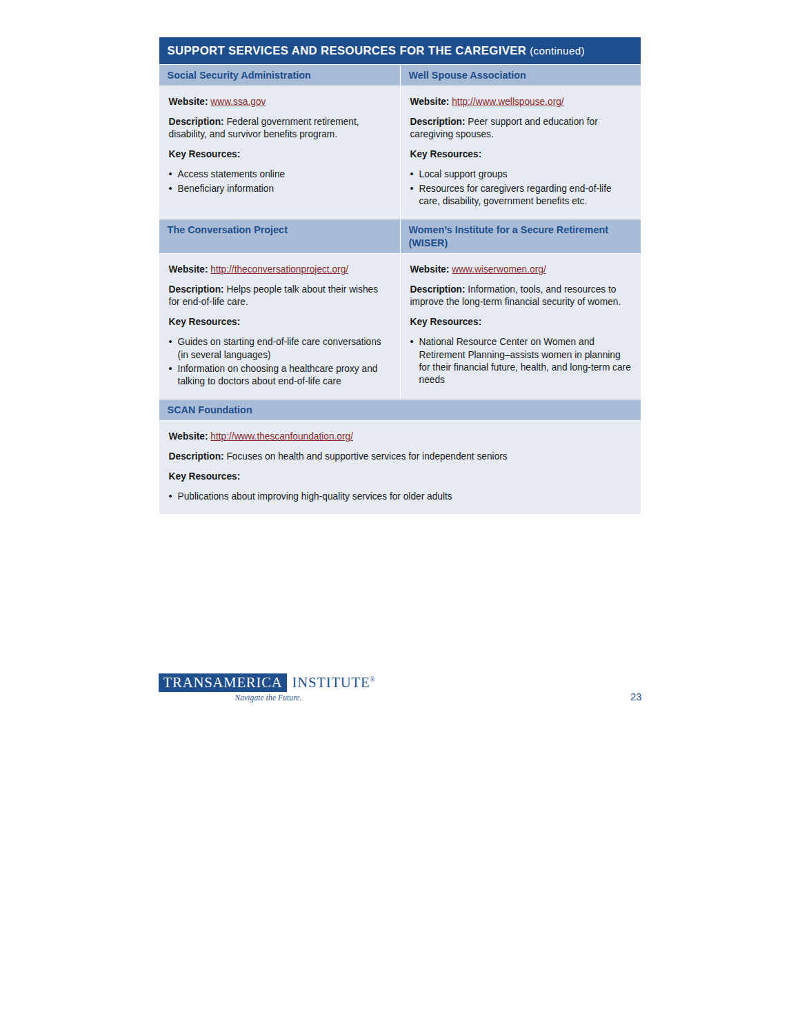| Support Services and Resources for the Caregiver (continued) |
| Social Security Administration | Well Spouse Association |
| Website: www.ssa.gov Description: Federal government retirement, disability, and survivor benefits program. Key Resources: Access statements online Beneficiary information | Website: http://www.wellspouse.org/ Description: Peer support and education for caregiving spouses. Key Resources: Local support groups Resources for caregivers regarding end-of-life care, disability, government benefits etc. |
| The Conversation Project | Women’s Institute for a Secure Retirement (WISER) |
| Website: http://theconversationproject.org/ Description: Helps people talk about their wishes for end-of-life care. Key Resources: Guides on starting end-of-life care conversations (in several languages) Information on choosing a healthcare proxy and talking to doctors about end-of-life care | Website: www.wiserwomen.org/ Description: Information, tools, and resources to improve the long-term financial security of women. Key Resources: National Resource Center on Women and Retirement Planning–assists women in planning for their financial future, health, and long-term care needs |
| SCAN Foundation |
| Website: http://www.thescanfoundation.org/ Description: Focuses on health and supportive services for independent seniors Key Resources: Publications about improving high-quality services for older adults |
TRANSAMERICA INSTITUTE®
Navigate the Future.
23